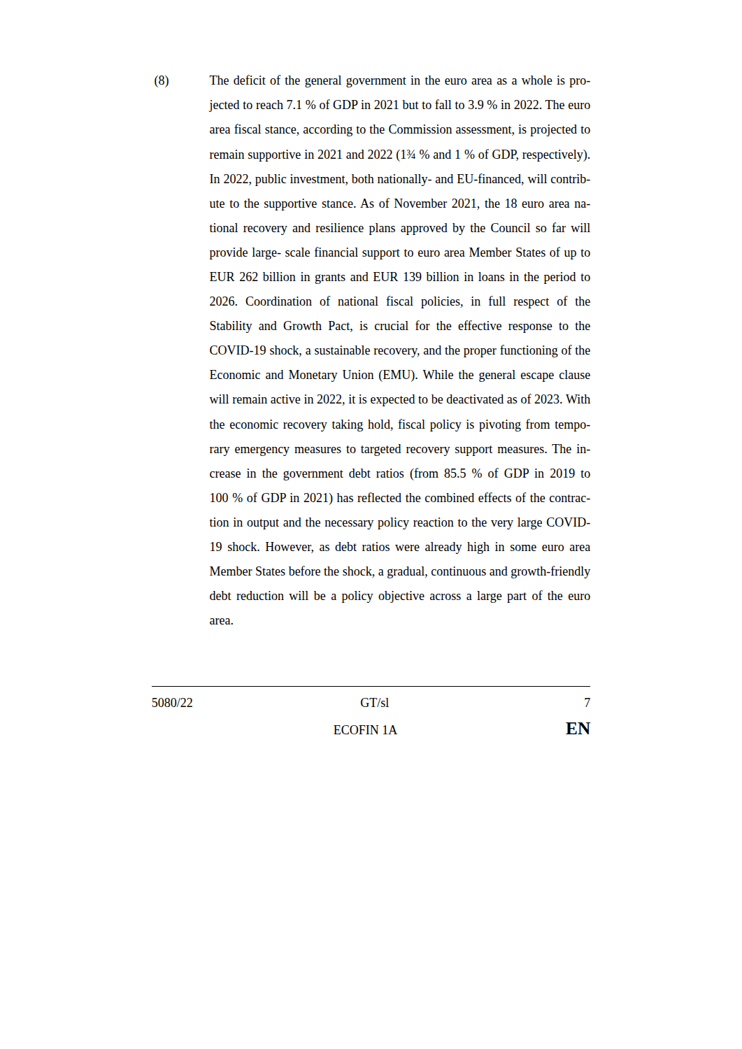(8)
The deficit of the general government in the euro area as a whole is projected to reach 7.1 % of GDP in 2021 but to fall to 3.9 % in 2022. The euro area fiscal stance, according to the Commission assessment, is projected to remain supportive in 2021 and 2022 (1¾ % and 1 % of GDP, respectively). In 2022, public investment, both nationally- and EU-financed, will contribute to the supportive stance. As of November 2021, the 18 euro area national recovery and resilience plans approved by the Council so far will provide large- scale financial support to euro area Member States of up to EUR 262 billion in grants and EUR 139 billion in loans in the period to 2026. Coordination of national fiscal policies, in full respect of the Stability and Growth Pact, is crucial for the effective response to the COVID-19 shock, a sustainable recovery, and the proper functioning of the Economic and Monetary Union (EMU). While the general escape clause will remain active in 2022, it is expected to be deactivated as of 2023. With the economic recovery taking hold, fiscal policy is pivoting from temporary emergency measures to targeted recovery support measures. The increase in the government debt ratios (from 85.5 % of GDP in 2019 to 100 % of GDP in 2021) has reflected the combined effects of the contraction in output and the necessary policy reaction to the very large COVID-19 shock. However, as debt ratios were already high in some euro area Member States before the shock, a gradual, continuous and growth-friendly debt reduction will be a policy objective across a large part of the euro area.
5080/22
GT/sl
7
5080/22
ECOFIN 1A
EN